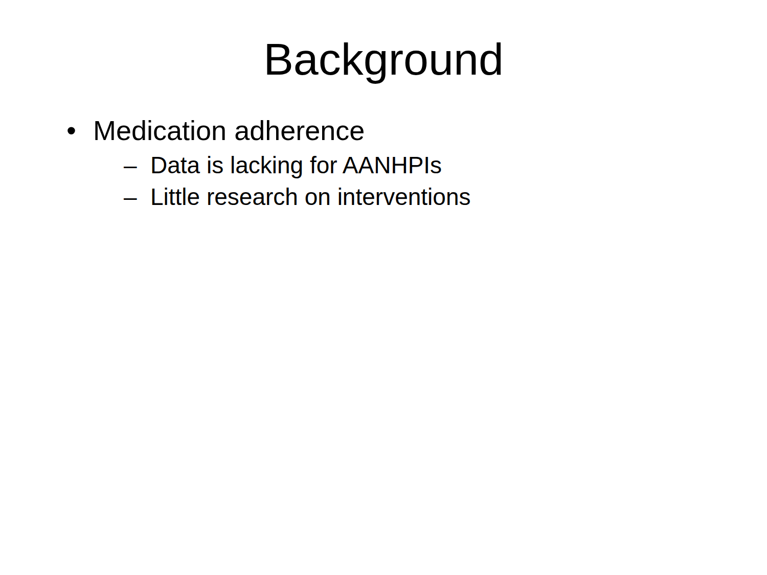Background
Medication adherence
Data is lacking for AANHPIs
Little research on interventions